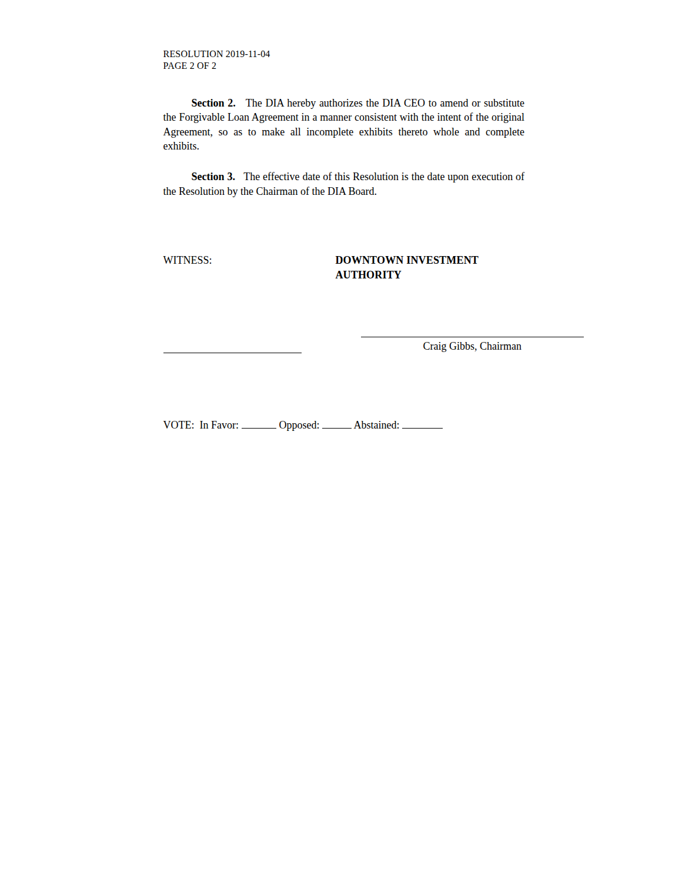RESOLUTION 2019-11-04
PAGE 2 OF 2
Section 2. The DIA hereby authorizes the DIA CEO to amend or substitute the Forgivable Loan Agreement in a manner consistent with the intent of the original Agreement, so as to make all incomplete exhibits thereto whole and complete exhibits.
Section 3. The effective date of this Resolution is the date upon execution of the Resolution by the Chairman of the DIA Board.
WITNESS:
DOWNTOWN INVESTMENT AUTHORITY
Craig Gibbs, Chairman
VOTE: In Favor: Opposed: Abstained: